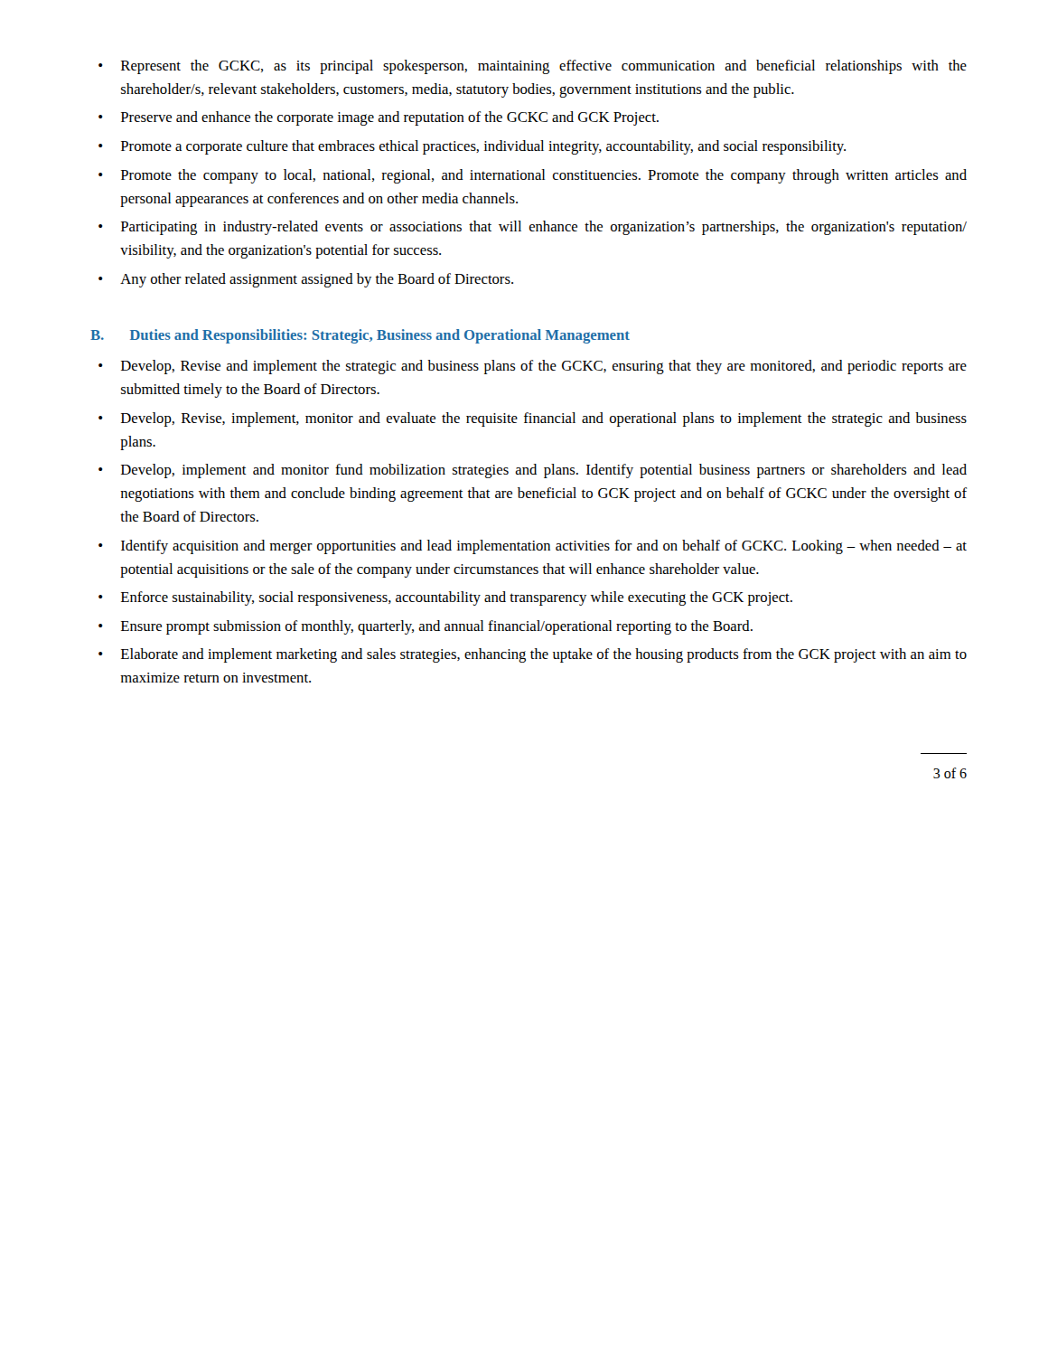Represent the GCKC, as its principal spokesperson, maintaining effective communication and beneficial relationships with the shareholder/s, relevant stakeholders, customers, media, statutory bodies, government institutions and the public.
Preserve and enhance the corporate image and reputation of the GCKC and GCK Project.
Promote a corporate culture that embraces ethical practices, individual integrity, accountability, and social responsibility.
Promote the company to local, national, regional, and international constituencies. Promote the company through written articles and personal appearances at conferences and on other media channels.
Participating in industry-related events or associations that will enhance the organization’s partnerships, the organization's reputation/ visibility, and the organization's potential for success.
Any other related assignment assigned by the Board of Directors.
B. Duties and Responsibilities: Strategic, Business and Operational Management
Develop, Revise and implement the strategic and business plans of the GCKC, ensuring that they are monitored, and periodic reports are submitted timely to the Board of Directors.
Develop, Revise, implement, monitor and evaluate the requisite financial and operational plans to implement the strategic and business plans.
Develop, implement and monitor fund mobilization strategies and plans. Identify potential business partners or shareholders and lead negotiations with them and conclude binding agreement that are beneficial to GCK project and on behalf of GCKC under the oversight of the Board of Directors.
Identify acquisition and merger opportunities and lead implementation activities for and on behalf of GCKC. Looking – when needed – at potential acquisitions or the sale of the company under circumstances that will enhance shareholder value.
Enforce sustainability, social responsiveness, accountability and transparency while executing the GCK project.
Ensure prompt submission of monthly, quarterly, and annual financial/operational reporting to the Board.
Elaborate and implement marketing and sales strategies, enhancing the uptake of the housing products from the GCK project with an aim to maximize return on investment.
3 of 6